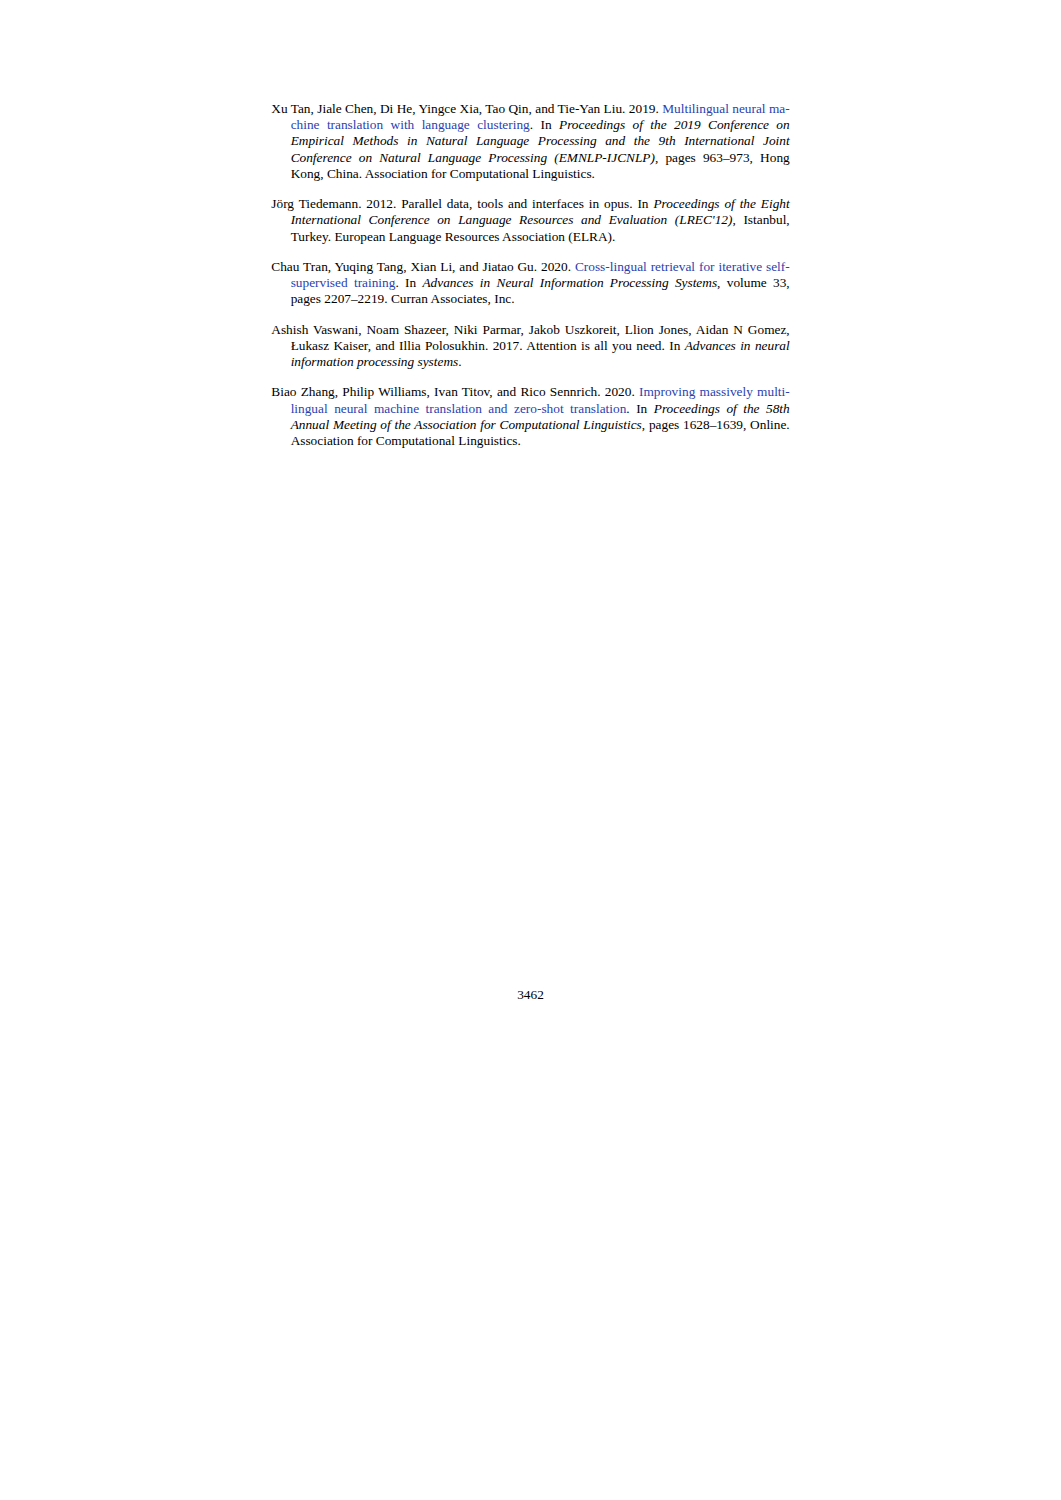Xu Tan, Jiale Chen, Di He, Yingce Xia, Tao Qin, and Tie-Yan Liu. 2019. Multilingual neural machine translation with language clustering. In Proceedings of the 2019 Conference on Empirical Methods in Natural Language Processing and the 9th International Joint Conference on Natural Language Processing (EMNLP-IJCNLP), pages 963–973, Hong Kong, China. Association for Computational Linguistics.
Jörg Tiedemann. 2012. Parallel data, tools and interfaces in opus. In Proceedings of the Eight International Conference on Language Resources and Evaluation (LREC'12), Istanbul, Turkey. European Language Resources Association (ELRA).
Chau Tran, Yuqing Tang, Xian Li, and Jiatao Gu. 2020. Cross-lingual retrieval for iterative self-supervised training. In Advances in Neural Information Processing Systems, volume 33, pages 2207–2219. Curran Associates, Inc.
Ashish Vaswani, Noam Shazeer, Niki Parmar, Jakob Uszkoreit, Llion Jones, Aidan N Gomez, Łukasz Kaiser, and Illia Polosukhin. 2017. Attention is all you need. In Advances in neural information processing systems.
Biao Zhang, Philip Williams, Ivan Titov, and Rico Sennrich. 2020. Improving massively multilingual neural machine translation and zero-shot translation. In Proceedings of the 58th Annual Meeting of the Association for Computational Linguistics, pages 1628–1639, Online. Association for Computational Linguistics.
3462